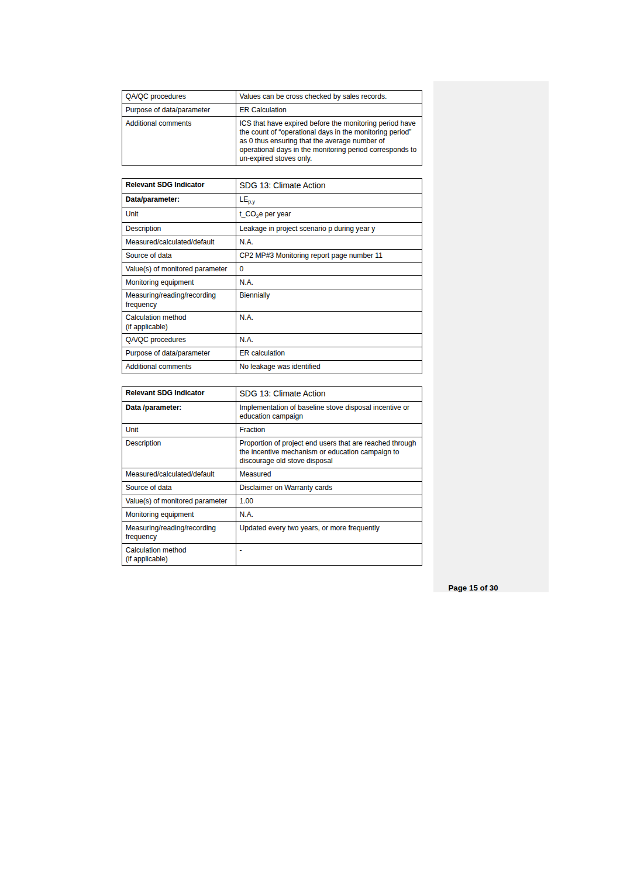| QA/QC procedures | Values can be cross checked by sales records. |
| Purpose of data/parameter | ER Calculation |
| Additional comments | ICS that have expired before the monitoring period have the count of “operational days in the monitoring period” as 0 thus ensuring that the average number of operational days in the monitoring period corresponds to un-expired stoves only. |
| Relevant SDG Indicator | SDG 13: Climate Action |
| Data/parameter: | LE p,y |
| Unit | t_CO 2 e per year |
| Description | Leakage in project scenario p during year y |
| Measured/calculated/default | N.A. |
| Source of data | CP2 MP#3 Monitoring report page number 11 |
| Value(s) of monitored parameter | 0 |
| Monitoring equipment | N.A. |
| Measuring/reading/recording frequency | Biennially |
| Calculation method (if applicable) | N.A. |
| QA/QC procedures | N.A. |
| Purpose of data/parameter | ER calculation |
| Additional comments | No leakage was identified |
| Relevant SDG Indicator | SDG 13: Climate Action |
| Data /parameter: | Implementation of baseline stove disposal incentive or education campaign |
| Unit | Fraction |
| Description | Proportion of project end users that are reached through the incentive mechanism or education campaign to discourage old stove disposal |
| Measured/calculated/default | Measured |
| Source of data | Disclaimer on Warranty cards |
| Value(s) of monitored parameter | 1.00 |
| Monitoring equipment | N.A. |
| Measuring/reading/recording frequency | Updated every two years, or more frequently |
| Calculation method (if applicable) | - |
Page 15 of 30